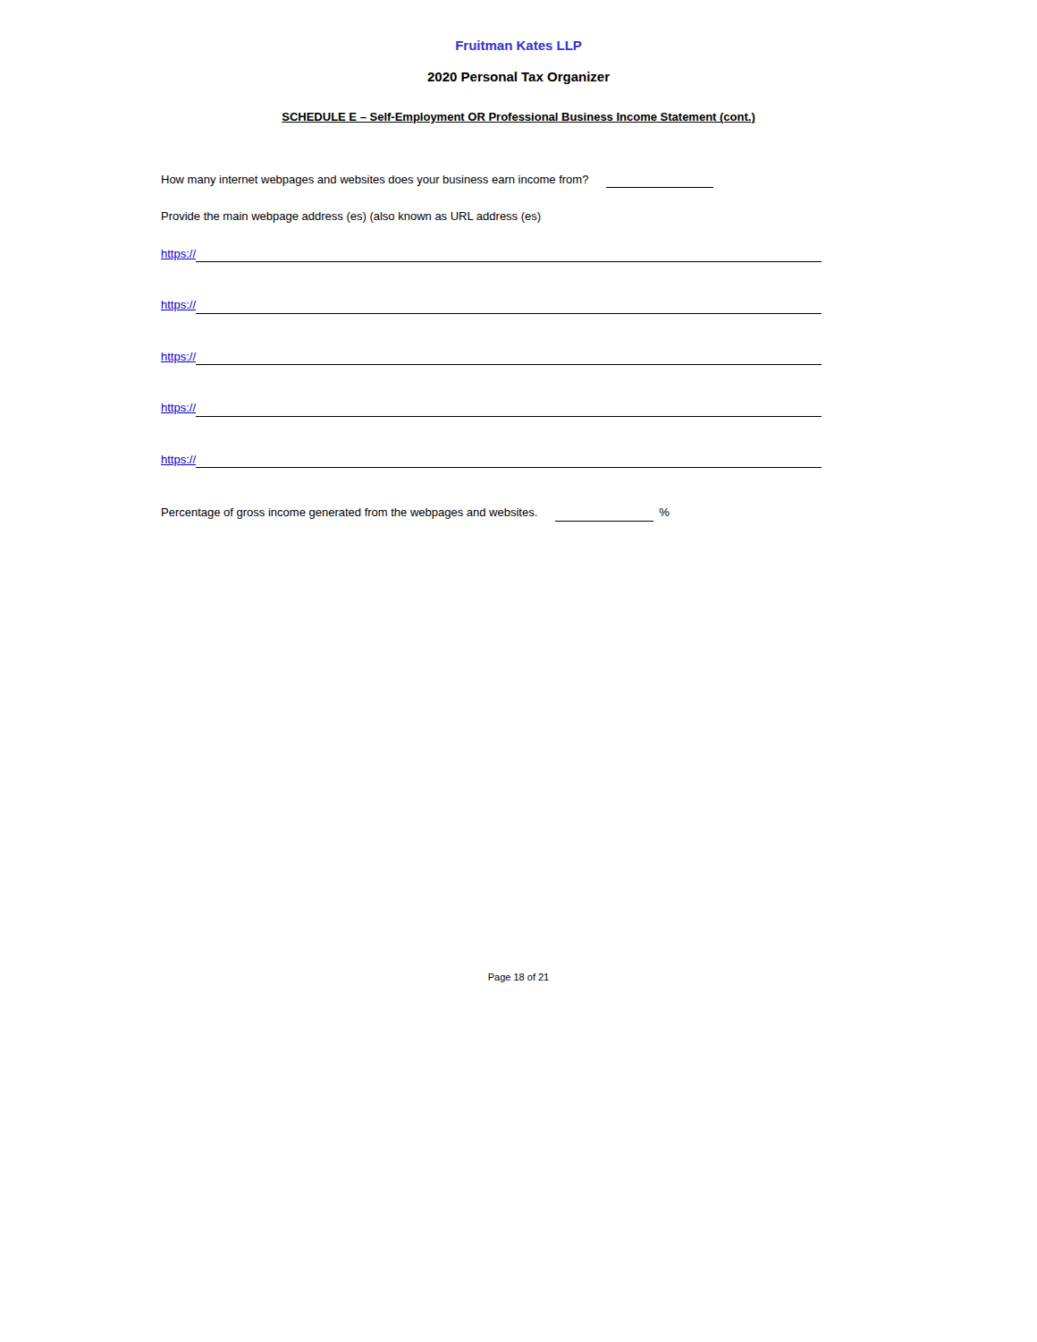Fruitman Kates LLP
2020 Personal Tax Organizer
SCHEDULE E – Self-Employment OR Professional Business Income Statement (cont.)
How many internet webpages and websites does your business earn income from?
Provide the main webpage address (es) (also known as URL address (es)
https://
https://
https://
https://
https://
Percentage of gross income generated from the webpages and websites. %
Page 18 of 21